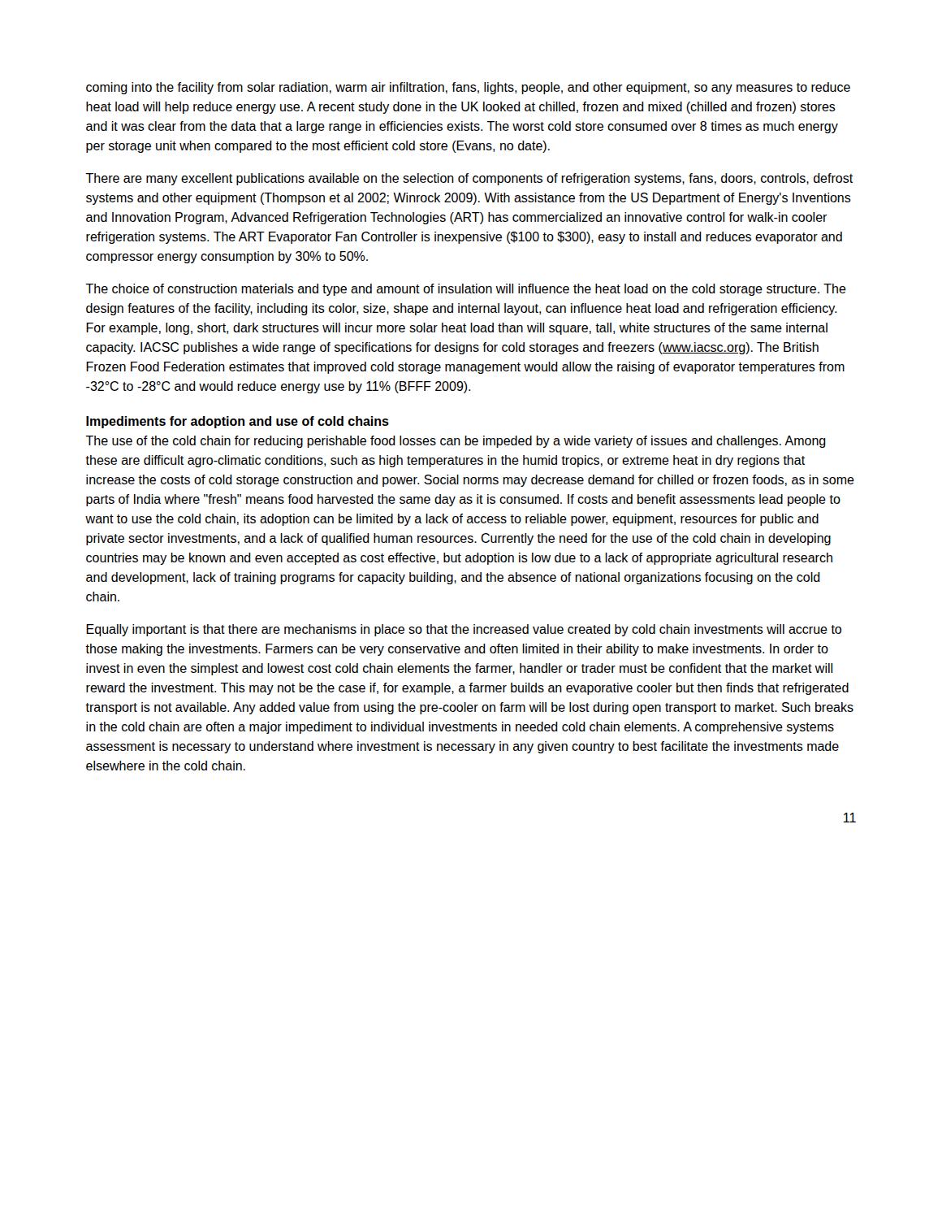coming into the facility from solar radiation, warm air infiltration, fans, lights, people, and other equipment, so any measures to reduce heat load will help reduce energy use. A recent study done in the UK looked at chilled, frozen and mixed (chilled and frozen) stores and it was clear from the data that a large range in efficiencies exists. The worst cold store consumed over 8 times as much energy per storage unit when compared to the most efficient cold store (Evans, no date).
There are many excellent publications available on the selection of components of refrigeration systems, fans, doors, controls, defrost systems and other equipment (Thompson et al 2002; Winrock 2009). With assistance from the US Department of Energy's Inventions and Innovation Program, Advanced Refrigeration Technologies (ART) has commercialized an innovative control for walk-in cooler refrigeration systems. The ART Evaporator Fan Controller is inexpensive ($100 to $300), easy to install and reduces evaporator and compressor energy consumption by 30% to 50%.
The choice of construction materials and type and amount of insulation will influence the heat load on the cold storage structure. The design features of the facility, including its color, size, shape and internal layout, can influence heat load and refrigeration efficiency. For example, long, short, dark structures will incur more solar heat load than will square, tall, white structures of the same internal capacity. IACSC publishes a wide range of specifications for designs for cold storages and freezers (www.iacsc.org). The British Frozen Food Federation estimates that improved cold storage management would allow the raising of evaporator temperatures from -32°C to -28°C and would reduce energy use by 11% (BFFF 2009).
Impediments for adoption and use of cold chains
The use of the cold chain for reducing perishable food losses can be impeded by a wide variety of issues and challenges. Among these are difficult agro-climatic conditions, such as high temperatures in the humid tropics, or extreme heat in dry regions that increase the costs of cold storage construction and power. Social norms may decrease demand for chilled or frozen foods, as in some parts of India where "fresh" means food harvested the same day as it is consumed. If costs and benefit assessments lead people to want to use the cold chain, its adoption can be limited by a lack of access to reliable power, equipment, resources for public and private sector investments, and a lack of qualified human resources. Currently the need for the use of the cold chain in developing countries may be known and even accepted as cost effective, but adoption is low due to a lack of appropriate agricultural research and development, lack of training programs for capacity building, and the absence of national organizations focusing on the cold chain.
Equally important is that there are mechanisms in place so that the increased value created by cold chain investments will accrue to those making the investments. Farmers can be very conservative and often limited in their ability to make investments. In order to invest in even the simplest and lowest cost cold chain elements the farmer, handler or trader must be confident that the market will reward the investment. This may not be the case if, for example, a farmer builds an evaporative cooler but then finds that refrigerated transport is not available. Any added value from using the pre-cooler on farm will be lost during open transport to market. Such breaks in the cold chain are often a major impediment to individual investments in needed cold chain elements. A comprehensive systems assessment is necessary to understand where investment is necessary in any given country to best facilitate the investments made elsewhere in the cold chain.
11